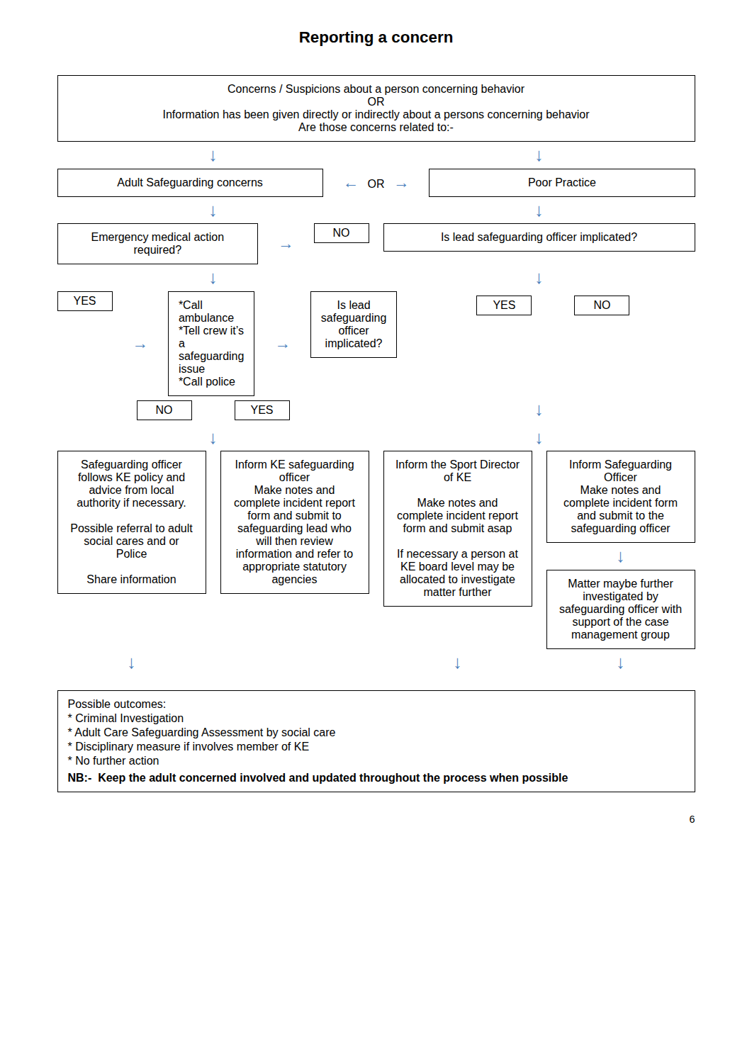Reporting a concern
Concerns / Suspicions about a person concerning behavior
OR
Information has been given directly or indirectly about a persons concerning behavior
Are those concerns related to:-
↓
↓
Adult Safeguarding concerns
← OR →
Poor Practice
↓
↓
Emergency medical action required?
→
NO
Is lead safeguarding officer implicated?
↓
↓
YES
→
*Call ambulance
*Tell crew it’s a safeguarding issue
*Call police
→
Is lead safeguarding officer implicated?
YES
NO
NO
YES
↓
↓
↓
Safeguarding officer follows KE policy and advice from local authority if necessary.
Possible referral to adult social cares and or Police
Share information
Inform KE safeguarding officer
Make notes and complete incident report form and submit to safeguarding lead who will then review information and refer to appropriate statutory agencies
Inform the Sport Director of KE
Make notes and complete incident report form and submit asap
If necessary a person at KE board level may be allocated to investigate matter further
Inform Safeguarding Officer
Make notes and complete incident form and submit to the safeguarding officer
↓
Matter maybe further investigated by safeguarding officer with support of the case management group
↓
↓
↓
Possible outcomes:
* Criminal Investigation
* Adult Care Safeguarding Assessment by social care
* Disciplinary measure if involves member of KE
* No further action
NB:- Keep the adult concerned involved and updated throughout the process when possible
6